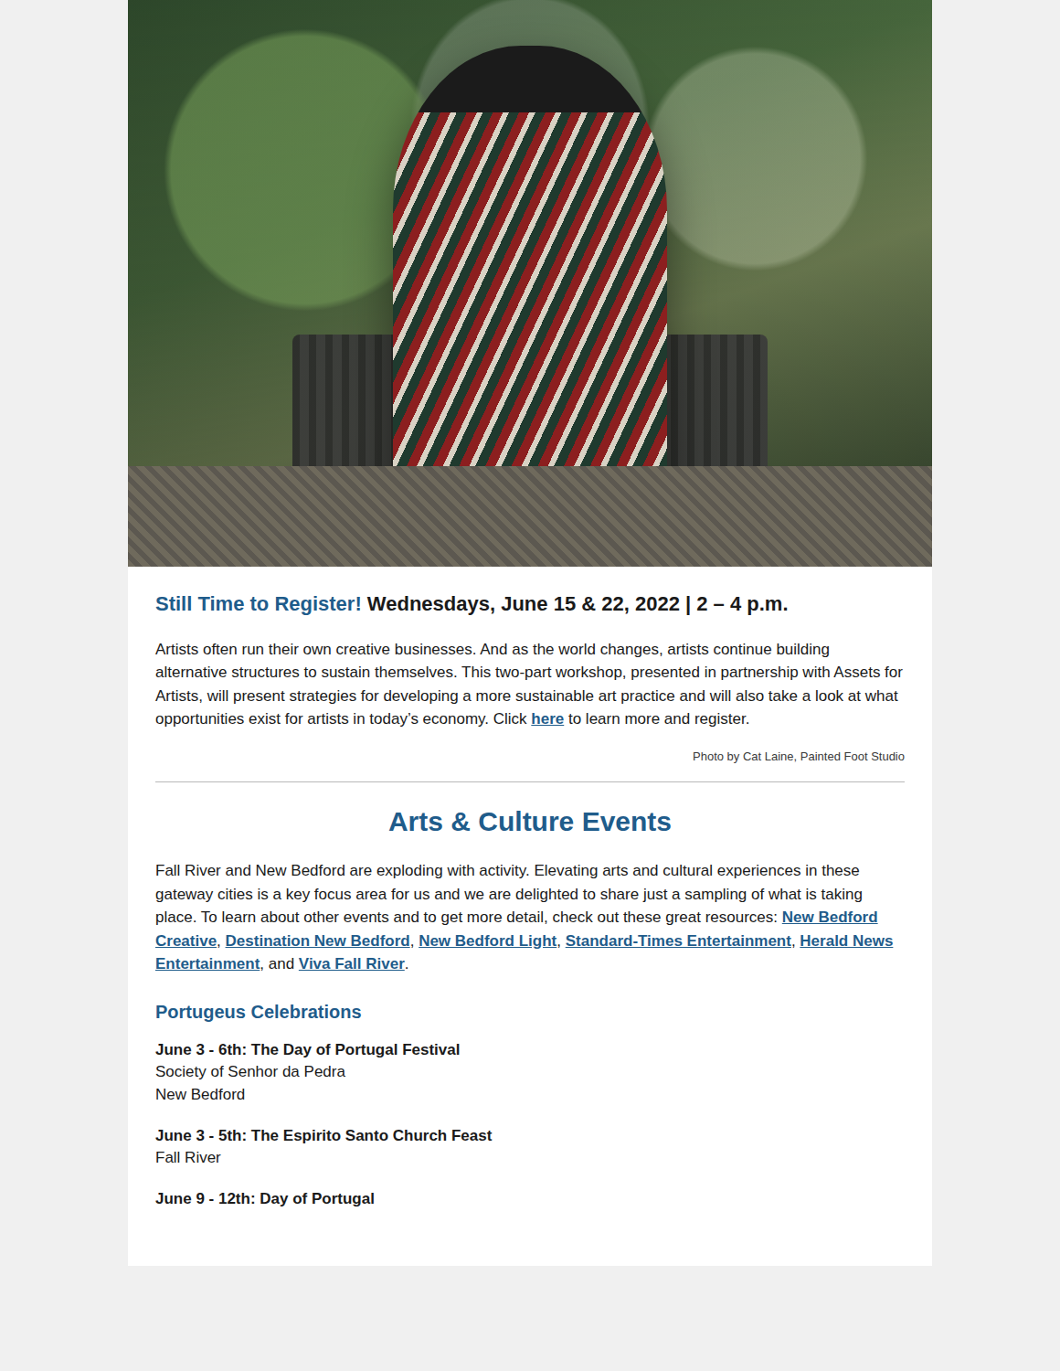Still Time to Register! Wednesdays, June 15 & 22, 2022 | 2 – 4 p.m.
Artists often run their own creative businesses. And as the world changes, artists continue building alternative structures to sustain themselves. This two-part workshop, presented in partnership with Assets for Artists, will present strategies for developing a more sustainable art practice and will also take a look at what opportunities exist for artists in today’s economy. Click here to learn more and register.
Photo by Cat Laine, Painted Foot Studio
Arts & Culture Events
Fall River and New Bedford are exploding with activity. Elevating arts and cultural experiences in these gateway cities is a key focus area for us and we are delighted to share just a sampling of what is taking place. To learn about other events and to get more detail, check out these great resources: New Bedford Creative, Destination New Bedford, New Bedford Light, Standard-Times Entertainment, Herald News Entertainment, and Viva Fall River.
Portugeus Celebrations
June 3 - 6th: The Day of Portugal Festival Society of Senhor da Pedra
New Bedford
June 3 - 5th: The Espirito Santo Church Feast Fall River
June 9 - 12th: Day of Portugal